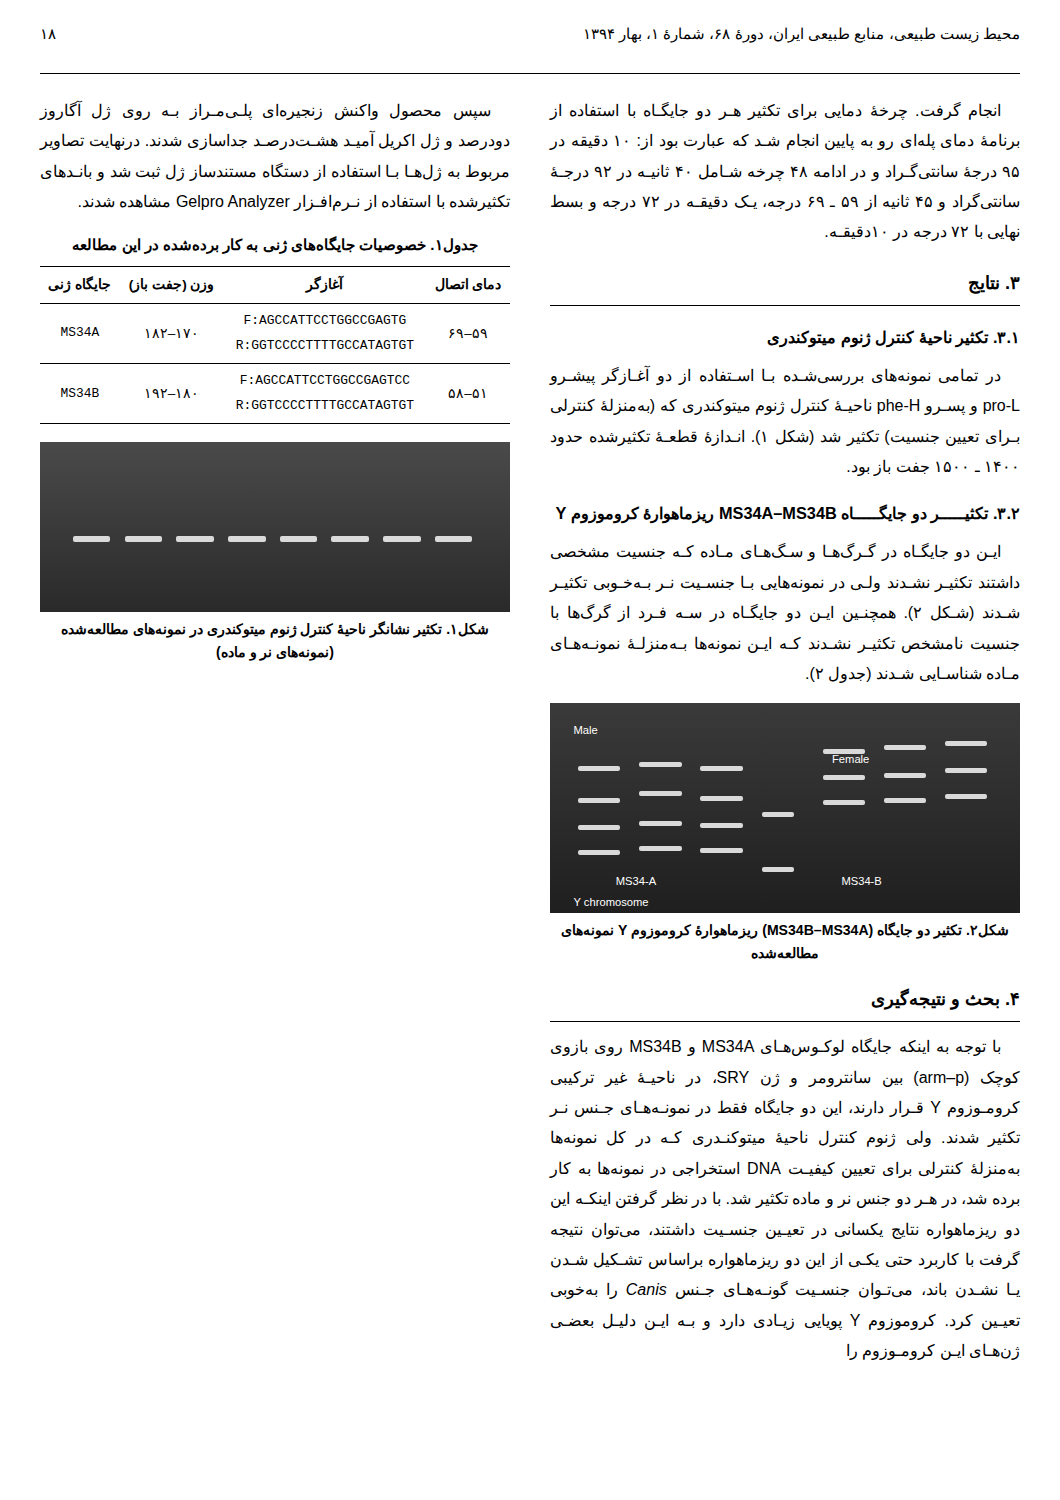محیط زیست طبیعی، منابع طبیعی ایران، دورۀ ۶۸، شمارۀ ۱، بهار ۱۳۹۴
۱۸
انجام گرفت. چرخۀ دمایی برای تکثیر هـر دو جایگـاه با استفاده از برنامۀ دمای پله‌ای رو به پایین انجام شـد که عبارت بود از: ۱۰ دقیقه در ۹۵ درجۀ سانتی‌گـراد و در ادامه ۴۸ چرخه شـامل ۴۰ ثانیـه در ۹۲ درجـۀ سانتی‌گراد و ۴۵ ثانیه از ۵۹ ـ ۶۹ درجه، یـک دقیقـه در ۷۲ درجه و بسط نهایی با ۷۲ درجه در ۱۰دقیقـه.
۳. نتایج
۳.۱. تکثیر ناحیۀ کنترل ژنوم میتوکندری
در تمامی نمونه‌های بررسی‌شـده بـا اسـتفاده از دو آغـازگر پیشـرو pro-L و پسـرو phe-H ناحیـۀ کنترل ژنوم میتوکندری که (به‌منزلۀ کنترلی بـرای تعیین جنسیت) تکثیر شد (شکل ۱). انـدازۀ قطعـۀ تکثیرشده حدود ۱۴۰۰ ـ ۱۵۰۰ جفت باز بود.
۳.۲. تکثیـــــر دو جایگـــــاه MS34A–MS34B ریزماهوارۀ کروموزوم Y
ایـن دو جایگـاه در گـرگ‌هـا و سـگ‌هـای مـاده کـه جنسیت مشخصی داشتند تکثیـر نشـدند ولـی در نمونه‌هایی بـا جنسـیت نـر بـه‌خـوبی تکثیـر شـدند (شـکل ۲). همچنـین ایـن دو جایگـاه در سـه فـرد از گرگ‌ها با جنسیت نامشخص تکثیـر نشـدند کـه ایـن نمونه‌ها بـه‌منزلـۀ نمونـه‌هـای مـاده شناسـایی شـدند (جدول ۲).
Male Female MS34-A MS34-B Y chromosome
شکل۲. تکثیر دو جایگاه (MS34B–MS34A) ریزماهوارۀ کروموزوم Y نمونه‌های مطالعه‌شده
۴. بحث و نتیجه‌گیری
با توجه به اینکه جایگاه لوکـوس‌هـای MS34A و MS34B روی بازوی کوچک (arm–p) بین سانترومر و ژن SRY، در ناحیـۀ غیر ترکیبی کرومـوزوم Y قـرار دارند، این دو جایگاه فقط در نمونـه‌هـای جـنس نـر تکثیر شدند. ولی ژنوم کنترل ناحیۀ میتوکنـدری کـه در کل نمونه‌ها به‌منزلۀ کنترلی برای تعیین کیفیـت DNA استخراجی در نمونه‌ها به کار برده شد، در هـر دو جنس نر و ماده تکثیر شد. با در نظر گرفتن اینکـه این دو ریزماهواره نتایج یکسانی در تعیـین جنسـیت داشتند، می‌توان نتیجه گرفت با کاربرد حتی یکـی از این دو ریزماهواره براساس تشـکیل شـدن یـا نشـدن باند، می‌تـوان جنسـیت گونـه‌هـای جـنس Canis را به‌خوبی تعیـین کرد. کروموزوم Y پویایی زیـادی دارد و بـه ایـن دلیـل بعضـی ژن‌هـای ایـن کرومـوزوم را
سپس محصول واکنش زنجیره‌ای پلـی‌مـراز بـه روی ژل آگاروز دودرصد و ژل اکریل آمیـد هشـت‌درصـد جداسازی شدند. درنهایت تصاویر مربوط به ژل‌هـا بـا استفاده از دستگاه مستندساز ژل ثبت شد و بانـدهای تکثیرشده با استفاده از نـرم‌افـزار Gelpro Analyzer مشاهده شدند.
جدول۱. خصوصیات جایگاه‌های ژنی به کار برده‌شده در این مطالعه
| دمای اتصال | آغازگر | وزن (جفت باز) | جایگاه ژنی |
| --- | --- | --- | --- |
| ۵۹–۶۹ | F:AGCCATTCCTGGCCGAGTG R:GGTCCCCTTTTGCCATAGTGT | ۱۷۰–۱۸۲ | MS34A |
| ۵۱–۵۸ | F:AGCCATTCCTGGCCGAGTCC R:GGTCCCCTTTTGCCATAGTGT | ۱۸۰–۱۹۲ | MS34B |
شکل۱. تکثیر نشانگر ناحیۀ کنترل ژنوم میتوکندری در نمونه‌های مطالعه‌شده (نمونه‌های نر و ماده)